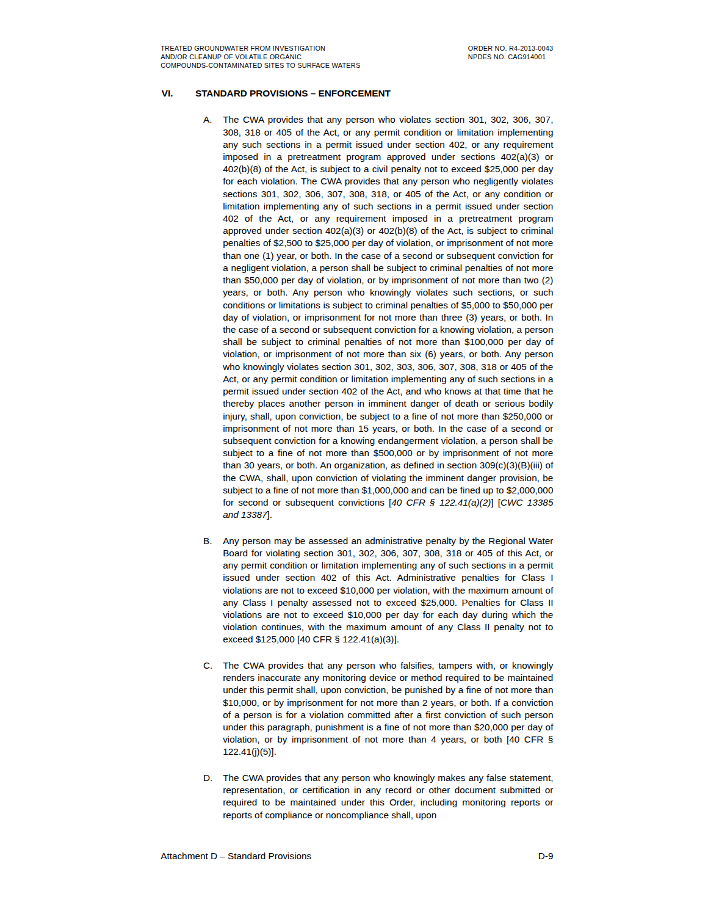Treated Groundwater from Investigation
and/or Cleanup of Volatile Organic
Compounds-Contaminated Sites to Surface Waters
Order No. R4-2013-0043
NPDES No. CAG914001
VI. STANDARD PROVISIONS – ENFORCEMENT
A. The CWA provides that any person who violates section 301, 302, 306, 307, 308, 318 or 405 of the Act, or any permit condition or limitation implementing any such sections in a permit issued under section 402, or any requirement imposed in a pretreatment program approved under sections 402(a)(3) or 402(b)(8) of the Act, is subject to a civil penalty not to exceed $25,000 per day for each violation. The CWA provides that any person who negligently violates sections 301, 302, 306, 307, 308, 318, or 405 of the Act, or any condition or limitation implementing any of such sections in a permit issued under section 402 of the Act, or any requirement imposed in a pretreatment program approved under section 402(a)(3) or 402(b)(8) of the Act, is subject to criminal penalties of $2,500 to $25,000 per day of violation, or imprisonment of not more than one (1) year, or both. In the case of a second or subsequent conviction for a negligent violation, a person shall be subject to criminal penalties of not more than $50,000 per day of violation, or by imprisonment of not more than two (2) years, or both. Any person who knowingly violates such sections, or such conditions or limitations is subject to criminal penalties of $5,000 to $50,000 per day of violation, or imprisonment for not more than three (3) years, or both. In the case of a second or subsequent conviction for a knowing violation, a person shall be subject to criminal penalties of not more than $100,000 per day of violation, or imprisonment of not more than six (6) years, or both. Any person who knowingly violates section 301, 302, 303, 306, 307, 308, 318 or 405 of the Act, or any permit condition or limitation implementing any of such sections in a permit issued under section 402 of the Act, and who knows at that time that he thereby places another person in imminent danger of death or serious bodily injury, shall, upon conviction, be subject to a fine of not more than $250,000 or imprisonment of not more than 15 years, or both. In the case of a second or subsequent conviction for a knowing endangerment violation, a person shall be subject to a fine of not more than $500,000 or by imprisonment of not more than 30 years, or both. An organization, as defined in section 309(c)(3)(B)(iii) of the CWA, shall, upon conviction of violating the imminent danger provision, be subject to a fine of not more than $1,000,000 and can be fined up to $2,000,000 for second or subsequent convictions [40 CFR § 122.41(a)(2)] [CWC 13385 and 13387].
B. Any person may be assessed an administrative penalty by the Regional Water Board for violating section 301, 302, 306, 307, 308, 318 or 405 of this Act, or any permit condition or limitation implementing any of such sections in a permit issued under section 402 of this Act. Administrative penalties for Class I violations are not to exceed $10,000 per violation, with the maximum amount of any Class I penalty assessed not to exceed $25,000. Penalties for Class II violations are not to exceed $10,000 per day for each day during which the violation continues, with the maximum amount of any Class II penalty not to exceed $125,000 [40 CFR § 122.41(a)(3)].
C. The CWA provides that any person who falsifies, tampers with, or knowingly renders inaccurate any monitoring device or method required to be maintained under this permit shall, upon conviction, be punished by a fine of not more than $10,000, or by imprisonment for not more than 2 years, or both. If a conviction of a person is for a violation committed after a first conviction of such person under this paragraph, punishment is a fine of not more than $20,000 per day of violation, or by imprisonment of not more than 4 years, or both [40 CFR § 122.41(j)(5)].
D. The CWA provides that any person who knowingly makes any false statement, representation, or certification in any record or other document submitted or required to be maintained under this Order, including monitoring reports or reports of compliance or noncompliance shall, upon
Attachment D – Standard Provisions D-9